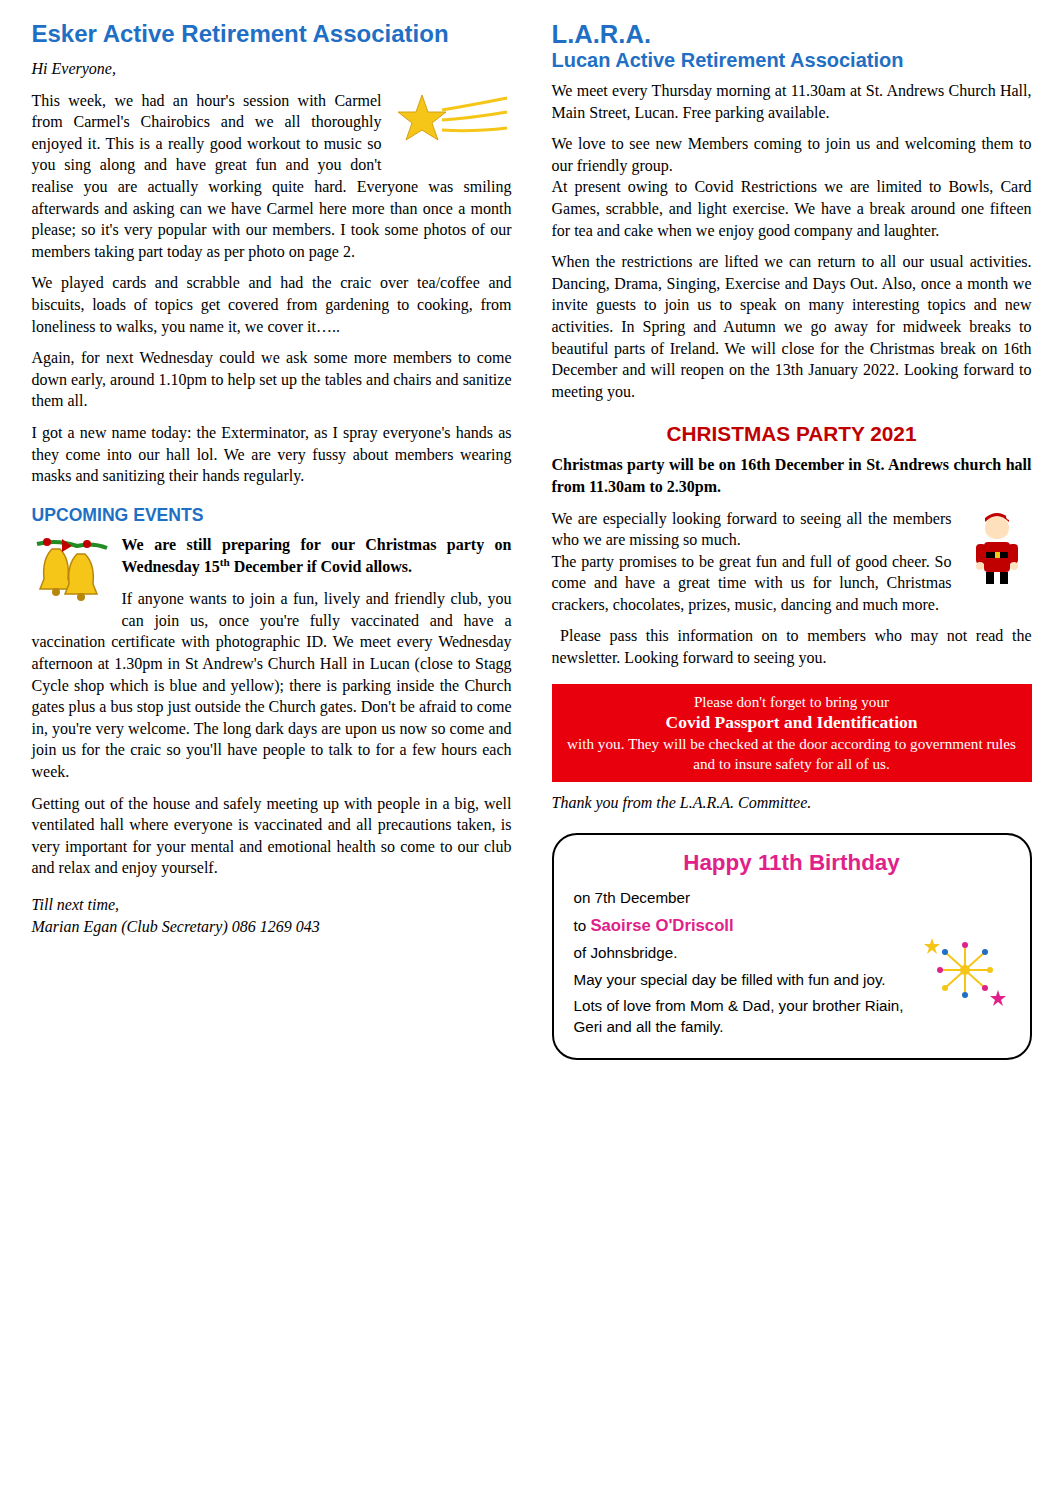Esker Active Retirement Association
Hi Everyone,
This week, we had an hour's session with Carmel from Carmel's Chairobics and we all thoroughly enjoyed it. This is a really good workout to music so you sing along and have great fun and you don't realise you are actually working quite hard. Everyone was smiling afterwards and asking can we have Carmel here more than once a month please; so it's very popular with our members. I took some photos of our members taking part today as per photo on page 2.
We played cards and scrabble and had the craic over tea/coffee and biscuits, loads of topics get covered from gardening to cooking, from loneliness to walks, you name it, we cover it…..
Again, for next Wednesday could we ask some more members to come down early, around 1.10pm to help set up the tables and chairs and sanitize them all.
I got a new name today: the Exterminator, as I spray everyone's hands as they come into our hall lol. We are very fussy about members wearing masks and sanitizing their hands regularly.
UPCOMING EVENTS
We are still preparing for our Christmas party on Wednesday 15th December if Covid allows.
If anyone wants to join a fun, lively and friendly club, you can join us, once you're fully vaccinated and have a vaccination certificate with photographic ID. We meet every Wednesday afternoon at 1.30pm in St Andrew's Church Hall in Lucan (close to Stagg Cycle shop which is blue and yellow); there is parking inside the Church gates plus a bus stop just outside the Church gates. Don't be afraid to come in, you're very welcome. The long dark days are upon us now so come and join us for the craic so you'll have people to talk to for a few hours each week.
Getting out of the house and safely meeting up with people in a big, well ventilated hall where everyone is vaccinated and all precautions taken, is very important for your mental and emotional health so come to our club and relax and enjoy yourself.
Till next time,
Marian Egan (Club Secretary) 086 1269 043
L.A.R.A.
Lucan Active Retirement Association
We meet every Thursday morning at 11.30am at St. Andrews Church Hall, Main Street, Lucan. Free parking available.
We love to see new Members coming to join us and welcoming them to our friendly group.
At present owing to Covid Restrictions we are limited to Bowls, Card Games, scrabble, and light exercise. We have a break around one fifteen for tea and cake when we enjoy good company and laughter.
When the restrictions are lifted we can return to all our usual activities. Dancing, Drama, Singing, Exercise and Days Out. Also, once a month we invite guests to join us to speak on many interesting topics and new activities. In Spring and Autumn we go away for midweek breaks to beautiful parts of Ireland. We will close for the Christmas break on 16th December and will reopen on the 13th January 2022. Looking forward to meeting you.
CHRISTMAS PARTY 2021
Christmas party will be on 16th December in St. Andrews church hall from 11.30am to 2.30pm.
We are especially looking forward to seeing all the members who we are missing so much.
The party promises to be great fun and full of good cheer. So come and have a great time with us for lunch, Christmas crackers, chocolates, prizes, music, dancing and much more.
Please pass this information on to members who may not read the newsletter. Looking forward to seeing you.
Please don't forget to bring your Covid Passport and Identification with you. They will be checked at the door according to government rules and to insure safety for all of us.
Thank you from the L.A.R.A. Committee.
Happy 11th Birthday
on 7th December
to Saoirse O'Driscoll
of Johnsbridge.
May your special day be filled with fun and joy.
Lots of love from Mom & Dad, your brother Riain, Geri and all the family.